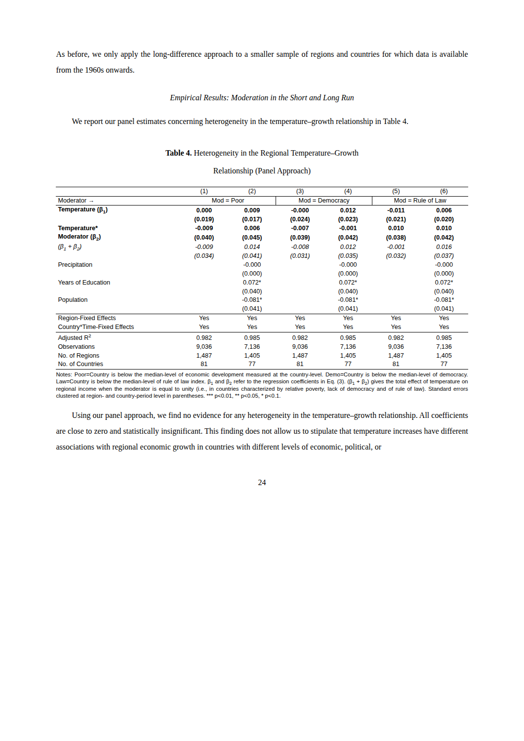As before, we only apply the long-difference approach to a smaller sample of regions and countries for which data is available from the 1960s onwards.
Empirical Results: Moderation in the Short and Long Run
We report our panel estimates concerning heterogeneity in the temperature–growth relationship in Table 4.
Table 4. Heterogeneity in the Regional Temperature–Growth
Relationship (Panel Approach)
| | (1) | (2) | (3) | (4) | (5) | (6) |
| Moderator → | Mod = Poor | Mod = Democracy | Mod = Rule of Law |
| Temperature (β 1 ) | 0.000 | 0.009 | -0.000 | 0.012 | -0.011 | 0.006 |
| | (0.019) | (0.017) | (0.024) | (0.023) | (0.021) | (0.020) |
| Temperature* | -0.009 | 0.006 | -0.007 | -0.001 | 0.010 | 0.010 |
| Moderator (β 2 ) | (0.040) | (0.045) | (0.039) | (0.042) | (0.038) | (0.042) |
| (β 1 + β 2 ) | -0.009 | 0.014 | -0.008 | 0.012 | -0.001 | 0.016 |
| | (0.034) | (0.041) | (0.031) | (0.035) | (0.032) | (0.037) |
| Precipitation | | -0.000 | | -0.000 | | -0.000 |
| | | (0.000) | | (0.000) | | (0.000) |
| Years of Education | | 0.072* | | 0.072* | | 0.072* |
| | | (0.040) | | (0.040) | | (0.040) |
| Population | | -0.081* | | -0.081* | | -0.081* |
| | | (0.041) | | (0.041) | | (0.041) |
| Region-Fixed Effects | Yes | Yes | Yes | Yes | Yes | Yes |
| Country*Time-Fixed Effects | Yes | Yes | Yes | Yes | Yes | Yes |
| Adjusted R 2 | 0.982 | 0.985 | 0.982 | 0.985 | 0.982 | 0.985 |
| Observations | 9,036 | 7,136 | 9,036 | 7,136 | 9,036 | 7,136 |
| No. of Regions | 1,487 | 1,405 | 1,487 | 1,405 | 1,487 | 1,405 |
| No. of Countries | 81 | 77 | 81 | 77 | 81 | 77 |
Notes: Poor=Country is below the median-level of economic development measured at the country-level. Demo=Country is below the median-level of democracy. Law=Country is below the median-level of rule of law index. β1 and β2 refer to the regression coefficients in Eq. (3). (β1 + β2) gives the total effect of temperature on regional income when the moderator is equal to unity (i.e., in countries characterized by relative poverty, lack of democracy and of rule of law). Standard errors clustered at region- and country-period level in parentheses. *** p<0.01, ** p<0.05, * p<0.1.
Using our panel approach, we find no evidence for any heterogeneity in the temperature–growth relationship. All coefficients are close to zero and statistically insignificant. This finding does not allow us to stipulate that temperature increases have different associations with regional economic growth in countries with different levels of economic, political, or
24